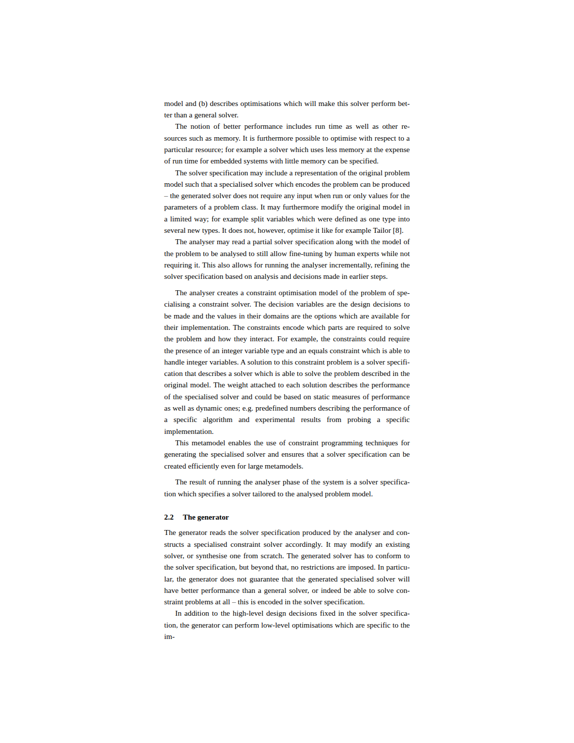model and (b) describes optimisations which will make this solver perform better than a general solver.
The notion of better performance includes run time as well as other resources such as memory. It is furthermore possible to optimise with respect to a particular resource; for example a solver which uses less memory at the expense of run time for embedded systems with little memory can be specified.
The solver specification may include a representation of the original problem model such that a specialised solver which encodes the problem can be produced – the generated solver does not require any input when run or only values for the parameters of a problem class. It may furthermore modify the original model in a limited way; for example split variables which were defined as one type into several new types. It does not, however, optimise it like for example Tailor [8].
The analyser may read a partial solver specification along with the model of the problem to be analysed to still allow fine-tuning by human experts while not requiring it. This also allows for running the analyser incrementally, refining the solver specification based on analysis and decisions made in earlier steps.
The analyser creates a constraint optimisation model of the problem of specialising a constraint solver. The decision variables are the design decisions to be made and the values in their domains are the options which are available for their implementation. The constraints encode which parts are required to solve the problem and how they interact. For example, the constraints could require the presence of an integer variable type and an equals constraint which is able to handle integer variables. A solution to this constraint problem is a solver specification that describes a solver which is able to solve the problem described in the original model. The weight attached to each solution describes the performance of the specialised solver and could be based on static measures of performance as well as dynamic ones; e.g. predefined numbers describing the performance of a specific algorithm and experimental results from probing a specific implementation.
This metamodel enables the use of constraint programming techniques for generating the specialised solver and ensures that a solver specification can be created efficiently even for large metamodels.
The result of running the analyser phase of the system is a solver specification which specifies a solver tailored to the analysed problem model.
2.2 The generator
The generator reads the solver specification produced by the analyser and constructs a specialised constraint solver accordingly. It may modify an existing solver, or synthesise one from scratch. The generated solver has to conform to the solver specification, but beyond that, no restrictions are imposed. In particular, the generator does not guarantee that the generated specialised solver will have better performance than a general solver, or indeed be able to solve constraint problems at all – this is encoded in the solver specification.
In addition to the high-level design decisions fixed in the solver specification, the generator can perform low-level optimisations which are specific to the im-